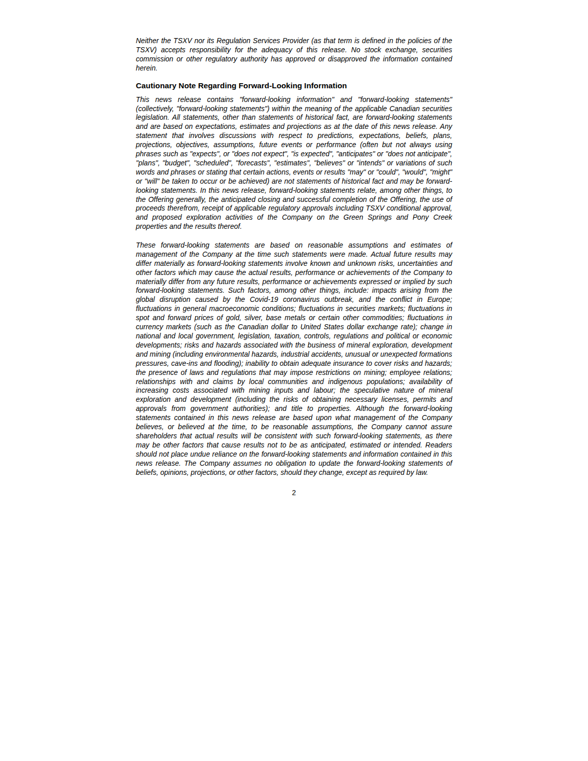Neither the TSXV nor its Regulation Services Provider (as that term is defined in the policies of the TSXV) accepts responsibility for the adequacy of this release. No stock exchange, securities commission or other regulatory authority has approved or disapproved the information contained herein.
Cautionary Note Regarding Forward-Looking Information
This news release contains "forward-looking information" and "forward-looking statements" (collectively, "forward-looking statements") within the meaning of the applicable Canadian securities legislation. All statements, other than statements of historical fact, are forward-looking statements and are based on expectations, estimates and projections as at the date of this news release. Any statement that involves discussions with respect to predictions, expectations, beliefs, plans, projections, objectives, assumptions, future events or performance (often but not always using phrases such as "expects", or "does not expect", "is expected", "anticipates" or "does not anticipate", "plans", "budget", "scheduled", "forecasts", "estimates", "believes" or "intends" or variations of such words and phrases or stating that certain actions, events or results "may" or "could", "would", "might" or "will" be taken to occur or be achieved) are not statements of historical fact and may be forward-looking statements. In this news release, forward-looking statements relate, among other things, to the Offering generally, the anticipated closing and successful completion of the Offering, the use of proceeds therefrom, receipt of applicable regulatory approvals including TSXV conditional approval, and proposed exploration activities of the Company on the Green Springs and Pony Creek properties and the results thereof.
These forward-looking statements are based on reasonable assumptions and estimates of management of the Company at the time such statements were made. Actual future results may differ materially as forward-looking statements involve known and unknown risks, uncertainties and other factors which may cause the actual results, performance or achievements of the Company to materially differ from any future results, performance or achievements expressed or implied by such forward-looking statements. Such factors, among other things, include: impacts arising from the global disruption caused by the Covid-19 coronavirus outbreak, and the conflict in Europe; fluctuations in general macroeconomic conditions; fluctuations in securities markets; fluctuations in spot and forward prices of gold, silver, base metals or certain other commodities; fluctuations in currency markets (such as the Canadian dollar to United States dollar exchange rate); change in national and local government, legislation, taxation, controls, regulations and political or economic developments; risks and hazards associated with the business of mineral exploration, development and mining (including environmental hazards, industrial accidents, unusual or unexpected formations pressures, cave-ins and flooding); inability to obtain adequate insurance to cover risks and hazards; the presence of laws and regulations that may impose restrictions on mining; employee relations; relationships with and claims by local communities and indigenous populations; availability of increasing costs associated with mining inputs and labour; the speculative nature of mineral exploration and development (including the risks of obtaining necessary licenses, permits and approvals from government authorities); and title to properties. Although the forward-looking statements contained in this news release are based upon what management of the Company believes, or believed at the time, to be reasonable assumptions, the Company cannot assure shareholders that actual results will be consistent with such forward-looking statements, as there may be other factors that cause results not to be as anticipated, estimated or intended. Readers should not place undue reliance on the forward-looking statements and information contained in this news release. The Company assumes no obligation to update the forward-looking statements of beliefs, opinions, projections, or other factors, should they change, except as required by law.
2